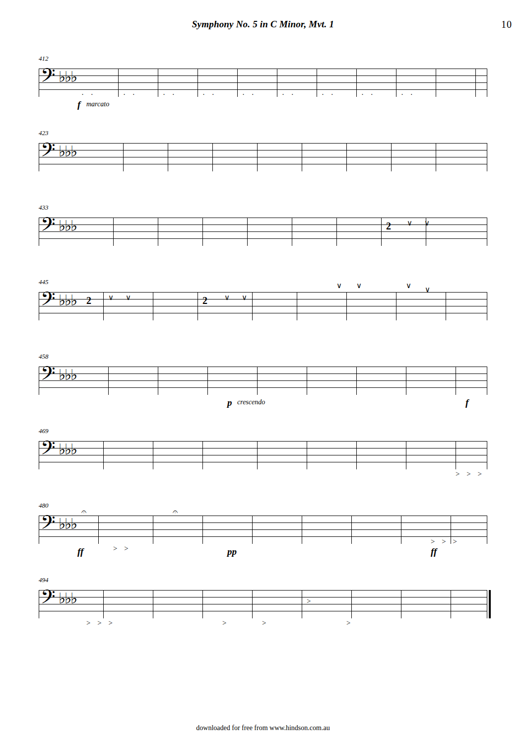Symphony No. 5 in C Minor, Mvt. 1
10
412
𝄢
♭♭♭
f
marcato
· ·
· ·
· ·
· ·
· ·
· ·
· ·
· ·
· ·
423
𝄢
♭♭♭
433
𝄢
♭♭♭
2
∨ ∨
445
𝄢
♭♭♭
2
∨ ∨
2
∨ ∨
∨
∨
∨
∨
458
𝄢
♭♭♭
p
crescendo
f
469
𝄢
♭♭♭
> > >
480
𝄢
♭♭♭
𝄐
𝄐
ff
> >
pp
ff
> > >
494
𝄢
♭♭♭
> > >
>
>
>
>
downloaded for free from www.hindson.com.au